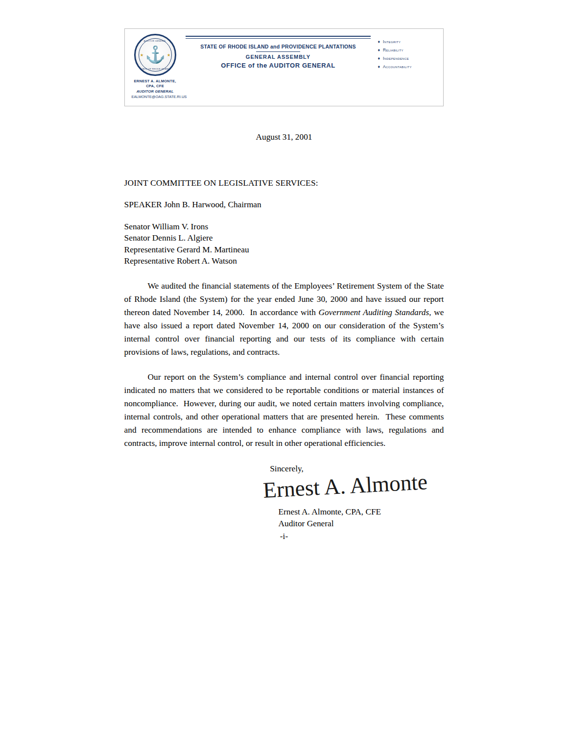Auditor General
★
⚓
★
State of Rhode Island
ERNEST A. ALMONTE, CPA, CFE
AUDITOR GENERAL
EALMONTE@OAG.STATE.RI.US
STATE OF RHODE ISLAND and PROVIDENCE PLANTATIONS
GENERAL ASSEMBLY
OFFICE of the AUDITOR GENERAL
♦Integrity
♦Reliability
♦Independence
♦Accountability
August 31, 2001
JOINT COMMITTEE ON LEGISLATIVE SERVICES:
SPEAKER John B. Harwood, Chairman
Senator William V. Irons
Senator Dennis L. Algiere
Representative Gerard M. Martineau
Representative Robert A. Watson
We audited the financial statements of the Employees’ Retirement System of the State of Rhode Island (the System) for the year ended June 30, 2000 and have issued our report thereon dated November 14, 2000. In accordance with Government Auditing Standards, we have also issued a report dated November 14, 2000 on our consideration of the System’s internal control over financial reporting and our tests of its compliance with certain provisions of laws, regulations, and contracts.
Our report on the System’s compliance and internal control over financial reporting indicated no matters that we considered to be reportable conditions or material instances of noncompliance. However, during our audit, we noted certain matters involving compliance, internal controls, and other operational matters that are presented herein. These comments and recommendations are intended to enhance compliance with laws, regulations and contracts, improve internal control, or result in other operational efficiencies.
Sincerely,
Ernest A. Almonte
Ernest A. Almonte, CPA, CFE
Auditor General
-i-